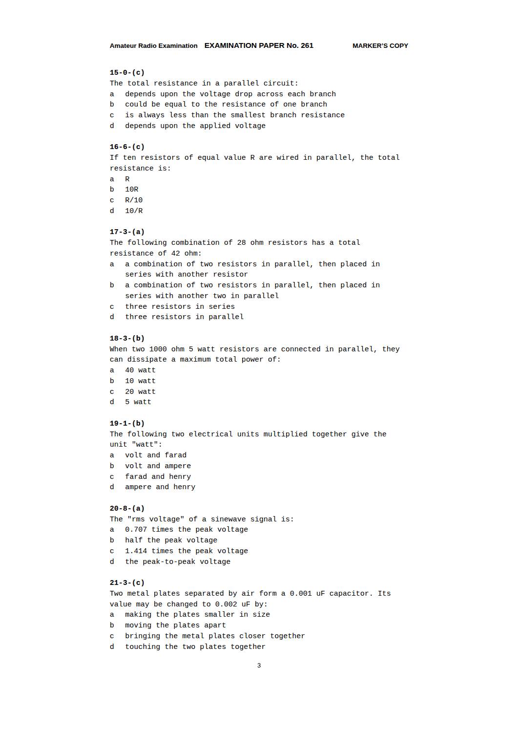Amateur Radio Examination EXAMINATION PAPER No. 261 MARKER’S COPY
15-0-(c)
The total resistance in a parallel circuit:
adepends upon the voltage drop across each branch
bcould be equal to the resistance of one branch
cis always less than the smallest branch resistance
ddepends upon the applied voltage
16-6-(c)
If ten resistors of equal value R are wired in parallel, the total resistance is:
aR
b 10R
cR/10
d 10/R
17-3-(a)
The following combination of 28 ohm resistors has a total resistance of 42 ohm:
aa combination of two resistors in parallel, then placed in series with another resistor
ba combination of two resistors in parallel, then placed in series with another two in parallel
cthree resistors in series
dthree resistors in parallel
18-3-(b)
When two 1000 ohm 5 watt resistors are connected in parallel, they can dissipate a maximum total power of:
a 40 watt
b 10 watt
c 20 watt
d 5 watt
19-1-(b)
The following two electrical units multiplied together give the unit "watt":
avolt and farad
bvolt and ampere
cfarad and henry
dampere and henry
20-8-(a)
The "rms voltage" of a sinewave signal is:
a 0.707 times the peak voltage
bhalf the peak voltage
c 1.414 times the peak voltage
dthe peak-to-peak voltage
21-3-(c)
Two metal plates separated by air form a 0.001 uF capacitor. Its value may be changed to 0.002 uF by:
amaking the plates smaller in size
bmoving the plates apart
cbringing the metal plates closer together
dtouching the two plates together
3